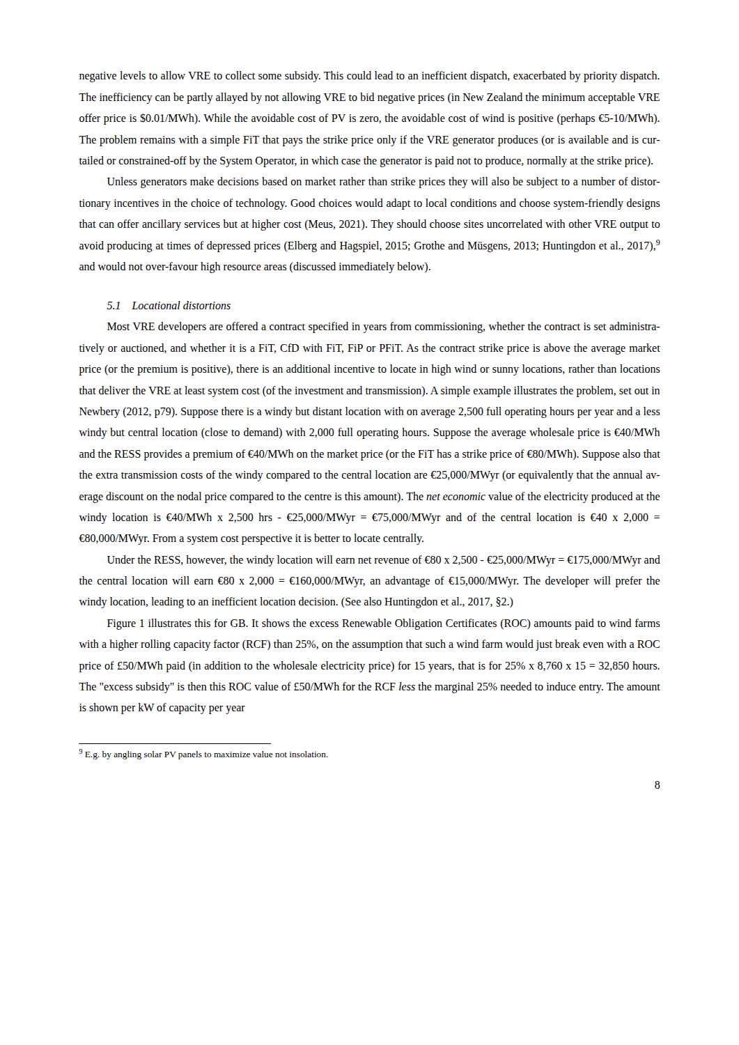negative levels to allow VRE to collect some subsidy. This could lead to an inefficient dispatch, exacerbated by priority dispatch. The inefficiency can be partly allayed by not allowing VRE to bid negative prices (in New Zealand the minimum acceptable VRE offer price is $0.01/MWh). While the avoidable cost of PV is zero, the avoidable cost of wind is positive (perhaps €5-10/MWh). The problem remains with a simple FiT that pays the strike price only if the VRE generator produces (or is available and is curtailed or constrained-off by the System Operator, in which case the generator is paid not to produce, normally at the strike price).
Unless generators make decisions based on market rather than strike prices they will also be subject to a number of distortionary incentives in the choice of technology. Good choices would adapt to local conditions and choose system-friendly designs that can offer ancillary services but at higher cost (Meus, 2021). They should choose sites uncorrelated with other VRE output to avoid producing at times of depressed prices (Elberg and Hagspiel, 2015; Grothe and Müsgens, 2013; Huntingdon et al., 2017),9 and would not over-favour high resource areas (discussed immediately below).
5.1 Locational distortions
Most VRE developers are offered a contract specified in years from commissioning, whether the contract is set administratively or auctioned, and whether it is a FiT, CfD with FiT, FiP or PFiT. As the contract strike price is above the average market price (or the premium is positive), there is an additional incentive to locate in high wind or sunny locations, rather than locations that deliver the VRE at least system cost (of the investment and transmission). A simple example illustrates the problem, set out in Newbery (2012, p79). Suppose there is a windy but distant location with on average 2,500 full operating hours per year and a less windy but central location (close to demand) with 2,000 full operating hours. Suppose the average wholesale price is €40/MWh and the RESS provides a premium of €40/MWh on the market price (or the FiT has a strike price of €80/MWh). Suppose also that the extra transmission costs of the windy compared to the central location are €25,000/MWyr (or equivalently that the annual average discount on the nodal price compared to the centre is this amount). The net economic value of the electricity produced at the windy location is €40/MWh x 2,500 hrs - €25,000/MWyr = €75,000/MWyr and of the central location is €40 x 2,000 = €80,000/MWyr. From a system cost perspective it is better to locate centrally.
Under the RESS, however, the windy location will earn net revenue of €80 x 2,500 - €25,000/MWyr = €175,000/MWyr and the central location will earn €80 x 2,000 = €160,000/MWyr, an advantage of €15,000/MWyr. The developer will prefer the windy location, leading to an inefficient location decision. (See also Huntingdon et al., 2017, §2.)
Figure 1 illustrates this for GB. It shows the excess Renewable Obligation Certificates (ROC) amounts paid to wind farms with a higher rolling capacity factor (RCF) than 25%, on the assumption that such a wind farm would just break even with a ROC price of £50/MWh paid (in addition to the wholesale electricity price) for 15 years, that is for 25% x 8,760 x 15 = 32,850 hours. The "excess subsidy" is then this ROC value of £50/MWh for the RCF less the marginal 25% needed to induce entry. The amount is shown per kW of capacity per year
9 E.g. by angling solar PV panels to maximize value not insolation.
8